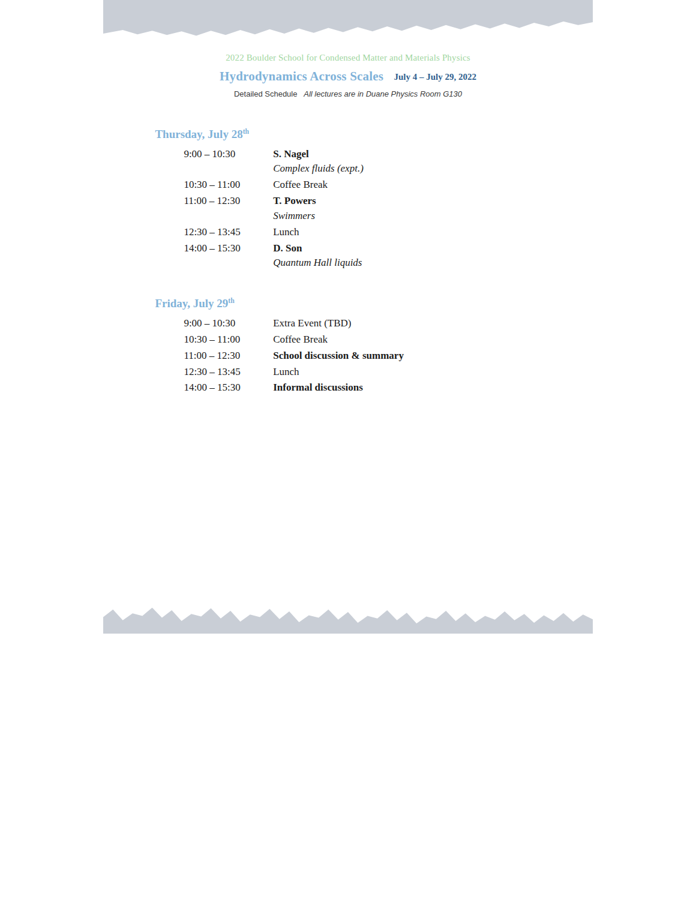2022 Boulder School for Condensed Matter and Materials Physics
Hydrodynamics Across Scales July 4 – July 29, 2022
Detailed Schedule All lectures are in Duane Physics Room G130
Thursday, July 28th
| 9:00 – 10:30 | S. Nagel Complex fluids (expt.) |
| 10:30 – 11:00 | Coffee Break |
| 11:00 – 12:30 | T. Powers Swimmers |
| 12:30 – 13:45 | Lunch |
| 14:00 – 15:30 | D. Son Quantum Hall liquids |
Friday, July 29th
| 9:00 – 10:30 | Extra Event (TBD) |
| 10:30 – 11:00 | Coffee Break |
| 11:00 – 12:30 | School discussion & summary |
| 12:30 – 13:45 | Lunch |
| 14:00 – 15:30 | Informal discussions |